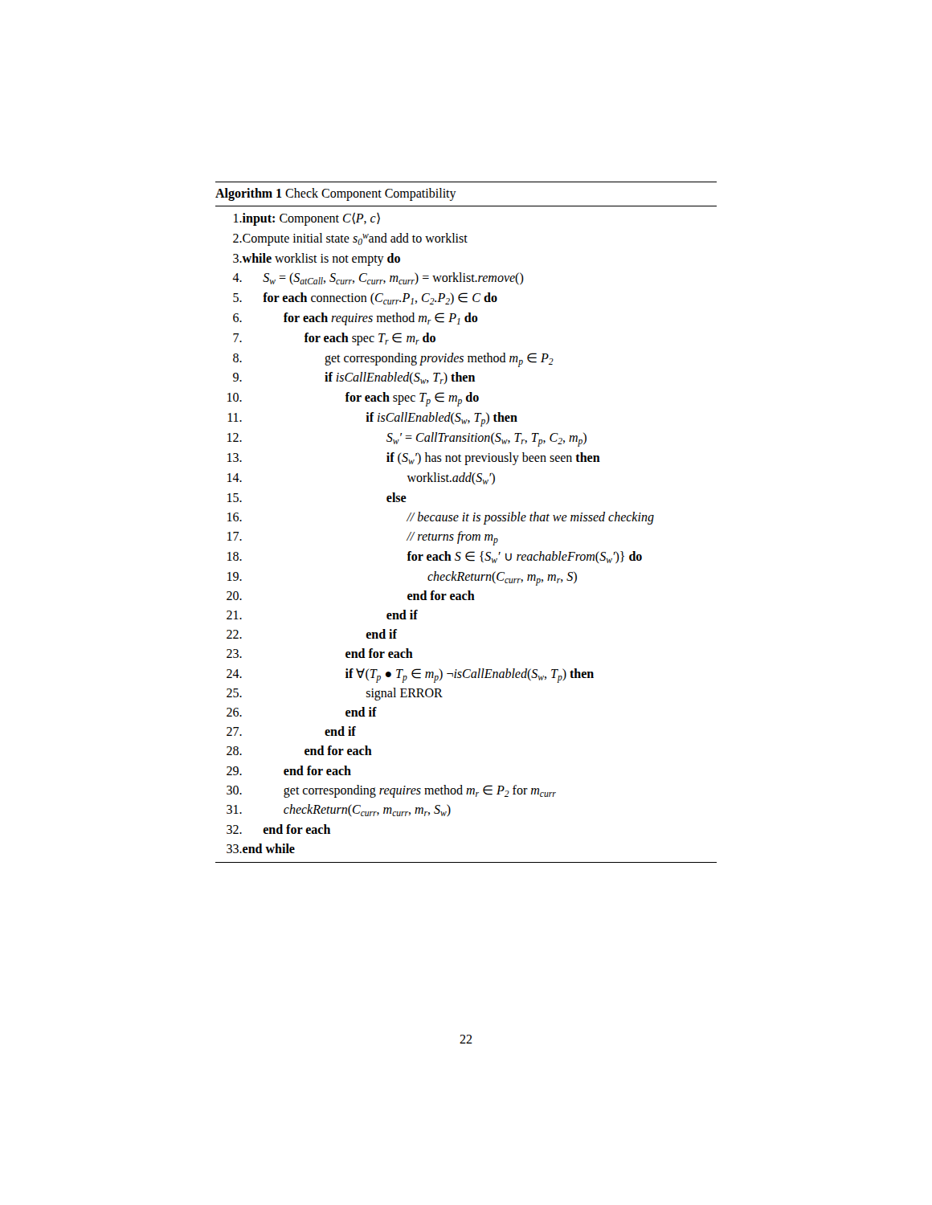| Algorithm 1 Check Component Compatibility |
| 1. | input: Component C ⟨ P , c ⟩ |
| 2. | Compute initial state s 0 w and add to worklist |
| 3. | while worklist is not empty do |
| 4. | S w = ( S atCall , S curr , C curr , m curr ) = worklist. remove () |
| 5. | for each connection ( C curr .P 1 , C 2 .P 2 ) ∈ C do |
| 6. | for each requires method m r ∈ P 1 do |
| 7. | for each spec T r ∈ m r do |
| 8. | get corresponding provides method m p ∈ P 2 |
| 9. | if isCallEnabled ( S w , T r ) then |
| 10. | for each spec T p ∈ m p do |
| 11. | if isCallEnabled ( S w , T p ) then |
| 12. | S w ′ = CallTransition ( S w , T r , T p , C 2 , m p ) |
| 13. | if ( S w ′ ) has not previously been seen then |
| 14. | worklist. add ( S w ′ ) |
| 15. | else |
| 16. | // because it is possible that we missed checking |
| 17. | // returns from m p |
| 18. | for each S ∈ { S w ′ ∪ reachableFrom ( S w ′ )} do |
| 19. | checkReturn ( C curr , m p , m r , S ) |
| 20. | end for each |
| 21. | end if |
| 22. | end if |
| 23. | end for each |
| 24. | if ∀( T p ● T p ∈ m p ) ¬ isCallEnabled ( S w , T p ) then |
| 25. | signal ERROR |
| 26. | end if |
| 27. | end if |
| 28. | end for each |
| 29. | end for each |
| 30. | get corresponding requires method m r ∈ P 2 for m curr |
| 31. | checkReturn ( C curr , m curr , m r , S w ) |
| 32. | end for each |
| 33. | end while |
22